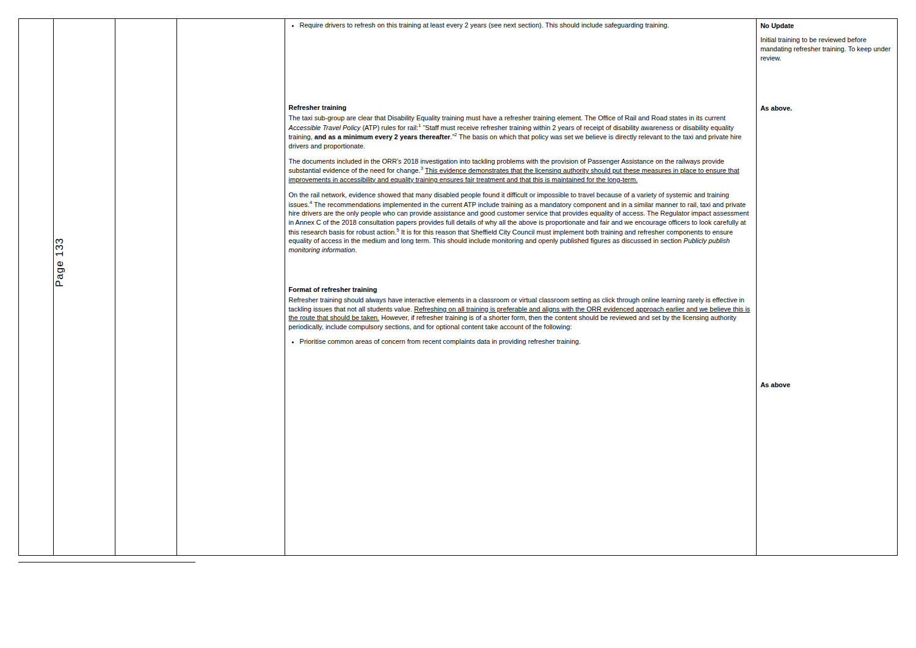Page 133
| | | | | Require drivers to refresh on this training at least every 2 years (see next section). This should include safeguarding training. Refresher training The taxi sub-group are clear that Disability Equality training must have a refresher training element. The Office of Rail and Road states in its current Accessible Travel Policy (ATP) rules for rail: 1 “Staff must receive refresher training within 2 years of receipt of disability awareness or disability equality training, and as a minimum every 2 years thereafter .” 2 The basis on which that policy was set we believe is directly relevant to the taxi and private hire drivers and proportionate. The documents included in the ORR’s 2018 investigation into tackling problems with the provision of Passenger Assistance on the railways provide substantial evidence of the need for change. 3 This evidence demonstrates that the licensing authority should put these measures in place to ensure that improvements in accessibility and equality training ensures fair treatment and that this is maintained for the long-term. On the rail network, evidence showed that many disabled people found it difficult or impossible to travel because of a variety of systemic and training issues. 4 The recommendations implemented in the current ATP include training as a mandatory component and in a similar manner to rail, taxi and private hire drivers are the only people who can provide assistance and good customer service that provides equality of access. The Regulator impact assessment in Annex C of the 2018 consultation papers provides full details of why all the above is proportionate and fair and we encourage officers to look carefully at this research basis for robust action. 5 It is for this reason that Sheffield City Council must implement both training and refresher components to ensure equality of access in the medium and long term. This should include monitoring and openly published figures as discussed in section Publicly publish monitoring information . Format of refresher training Refresher training should always have interactive elements in a classroom or virtual classroom setting as click through online learning rarely is effective in tackling issues that not all students value. Refreshing on all training is preferable and aligns with the ORR evidenced approach earlier and we believe this is the route that should be taken. However, if refresher training is of a shorter form, then the content should be reviewed and set by the licensing authority periodically, include compulsory sections, and for optional content take account of the following: Prioritise common areas of concern from recent complaints data in providing refresher training. | No Update Initial training to be reviewed before mandating refresher training. To keep under review. As above. As above |